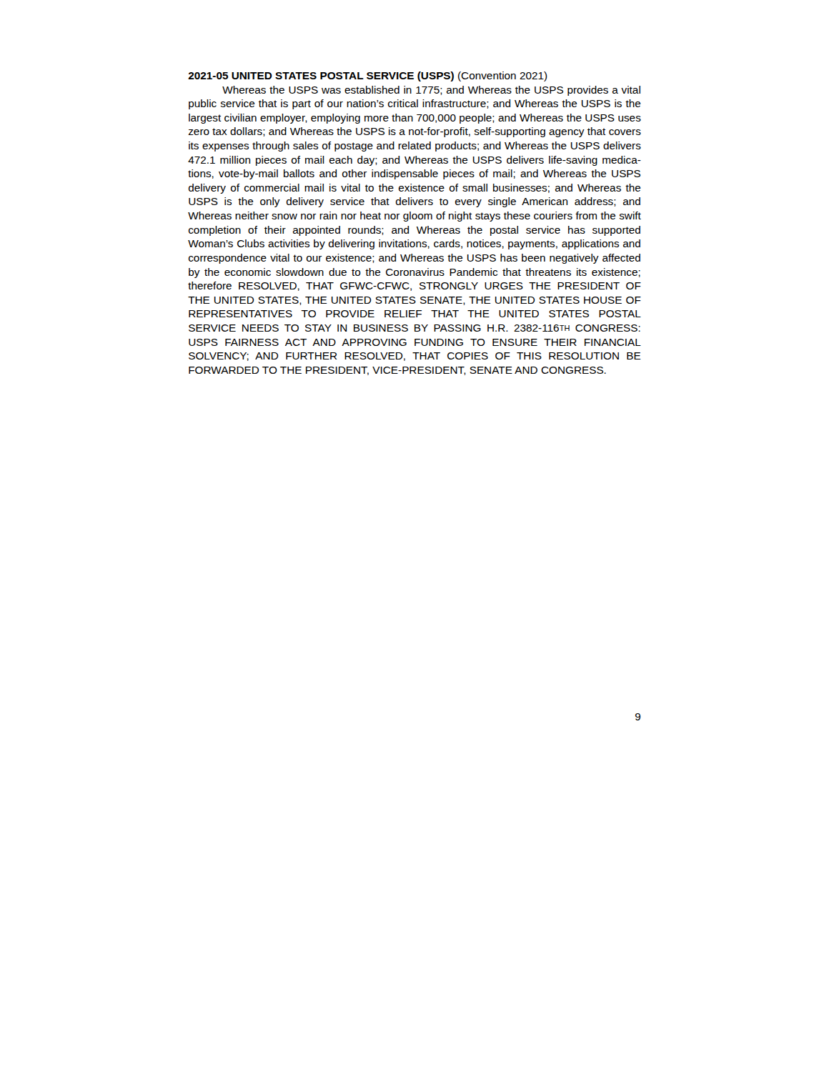2021-05 UNITED STATES POSTAL SERVICE (USPS)
(Convention 2021)
Whereas the USPS was established in 1775; and Whereas the USPS provides a vital public service that is part of our nation’s critical infrastructure; and Whereas the USPS is the largest civilian employer, employing more than 700,000 people; and Whereas the USPS uses zero tax dollars; and Whereas the USPS is a not-for-profit, self-supporting agency that covers its expenses through sales of postage and related products; and Whereas the USPS delivers 472.1 million pieces of mail each day; and Whereas the USPS delivers life-saving medications, vote-by-mail ballots and other indispensable pieces of mail; and Whereas the USPS delivery of commercial mail is vital to the existence of small businesses; and Whereas the USPS is the only delivery service that delivers to every single American address; and Whereas neither snow nor rain nor heat nor gloom of night stays these couriers from the swift completion of their appointed rounds; and Whereas the postal service has supported Woman’s Clubs activities by delivering invitations, cards, notices, payments, applications and correspondence vital to our existence; and Whereas the USPS has been negatively affected by the economic slowdown due to the Coronavirus Pandemic that threatens its existence; therefore RESOLVED, THAT GFWC-CFWC, STRONGLY URGES THE PRESIDENT OF THE UNITED STATES, THE UNITED STATES SENATE, THE UNITED STATES HOUSE OF REPRESENTATIVES TO PROVIDE RELIEF THAT THE UNITED STATES POSTAL SERVICE NEEDS TO STAY IN BUSINESS BY PASSING H.R. 2382-116TH CONGRESS: USPS FAIRNESS ACT AND APPROVING FUNDING TO ENSURE THEIR FINANCIAL SOLVENCY; AND FURTHER RESOLVED, THAT COPIES OF THIS RESOLUTION BE FORWARDED TO THE PRESIDENT, VICE-PRESIDENT, SENATE AND CONGRESS.
9